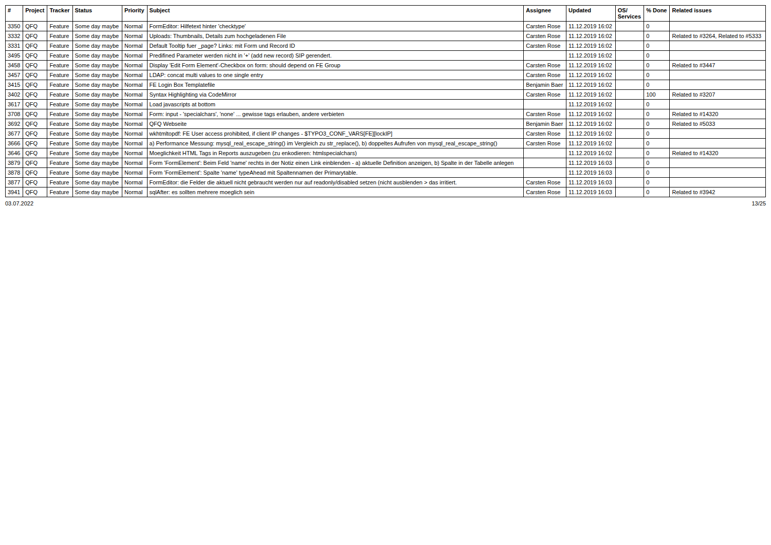| # | Project | Tracker | Status | Priority | Subject | Assignee | Updated | OS/ Services | % Done | Related issues |
| --- | --- | --- | --- | --- | --- | --- | --- | --- | --- | --- |
| 3350 | QFQ | Feature | Some day maybe | Normal | FormEditor: Hilfetext hinter 'checktype' | Carsten Rose | 11.12.2019 16:02 | | 0 | |
| 3332 | QFQ | Feature | Some day maybe | Normal | Uploads: Thumbnails, Details zum hochgeladenen File | Carsten Rose | 11.12.2019 16:02 | | 0 | Related to #3264, Related to #5333 |
| 3331 | QFQ | Feature | Some day maybe | Normal | Default Tooltip fuer _page? Links: mit Form und Record ID | Carsten Rose | 11.12.2019 16:02 | | 0 | |
| 3495 | QFQ | Feature | Some day maybe | Normal | Predifined Parameter werden nicht in '+' (add new record) SIP gerendert. | | 11.12.2019 16:02 | | 0 | |
| 3458 | QFQ | Feature | Some day maybe | Normal | Display 'Edit Form Element'-Checkbox on form: should depend on FE Group | Carsten Rose | 11.12.2019 16:02 | | 0 | Related to #3447 |
| 3457 | QFQ | Feature | Some day maybe | Normal | LDAP: concat multi values to one single entry | Carsten Rose | 11.12.2019 16:02 | | 0 | |
| 3415 | QFQ | Feature | Some day maybe | Normal | FE Login Box Templatefile | Benjamin Baer | 11.12.2019 16:02 | | 0 | |
| 3402 | QFQ | Feature | Some day maybe | Normal | Syntax Highlighting via CodeMirror | Carsten Rose | 11.12.2019 16:02 | | 100 | Related to #3207 |
| 3617 | QFQ | Feature | Some day maybe | Normal | Load javascripts at bottom | | 11.12.2019 16:02 | | 0 | |
| 3708 | QFQ | Feature | Some day maybe | Normal | Form: input - 'specialchars', 'none' ... gewisse tags erlauben, andere verbieten | Carsten Rose | 11.12.2019 16:02 | | 0 | Related to #14320 |
| 3692 | QFQ | Feature | Some day maybe | Normal | QFQ Webseite | Benjamin Baer | 11.12.2019 16:02 | | 0 | Related to #5033 |
| 3677 | QFQ | Feature | Some day maybe | Normal | wkhtmltopdf: FE User access prohibited, if client IP changes - $TYPO3_CONF_VARS[FE][lockIP] | Carsten Rose | 11.12.2019 16:02 | | 0 | |
| 3666 | QFQ | Feature | Some day maybe | Normal | a) Performance Messung: mysql_real_escape_string() im Vergleich zu str_replace(), b) doppeltes Aufrufen von mysql_real_escape_string() | Carsten Rose | 11.12.2019 16:02 | | 0 | |
| 3646 | QFQ | Feature | Some day maybe | Normal | Moeglichkeit HTML Tags in Reports auszugeben (zu enkodieren: htmlspecialchars) | | 11.12.2019 16:02 | | 0 | Related to #14320 |
| 3879 | QFQ | Feature | Some day maybe | Normal | Form 'FormElement': Beim Feld 'name' rechts in der Notiz einen Link einblenden - a) aktuelle Definition anzeigen, b) Spalte in der Tabelle anlegen | | 11.12.2019 16:03 | | 0 | |
| 3878 | QFQ | Feature | Some day maybe | Normal | Form 'FormElement': Spalte 'name' typeAhead mit Spaltennamen der Primarytable. | | 11.12.2019 16:03 | | 0 | |
| 3877 | QFQ | Feature | Some day maybe | Normal | FormEditor: die Felder die aktuell nicht gebraucht werden nur auf readonly/disabled setzen (nicht ausblenden > das irritiert. | Carsten Rose | 11.12.2019 16:03 | | 0 | |
| 3941 | QFQ | Feature | Some day maybe | Normal | sqlAfter: es sollten mehrere moeglich sein | Carsten Rose | 11.12.2019 16:03 | | 0 | Related to #3942 |
03.07.2022 13/25